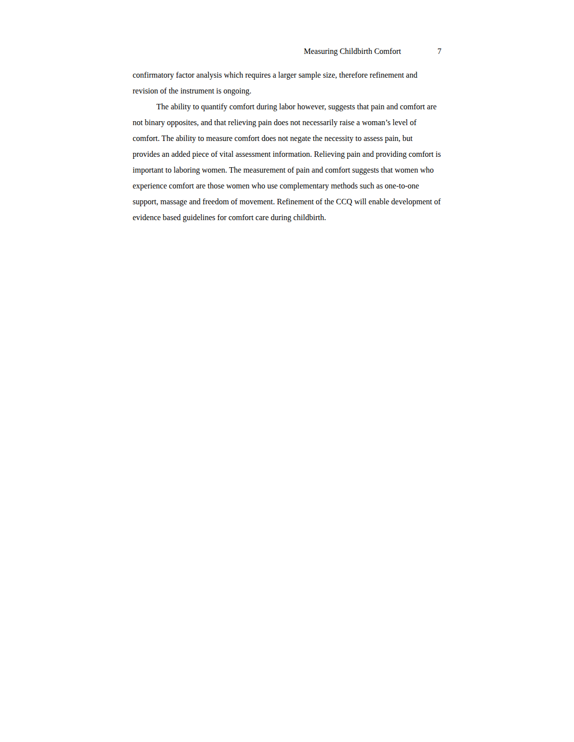Measuring Childbirth Comfort 7
confirmatory factor analysis which requires a larger sample size, therefore refinement and revision of the instrument is ongoing.
The ability to quantify comfort during labor however, suggests that pain and comfort are not binary opposites, and that relieving pain does not necessarily raise a woman’s level of comfort. The ability to measure comfort does not negate the necessity to assess pain, but provides an added piece of vital assessment information. Relieving pain and providing comfort is important to laboring women. The measurement of pain and comfort suggests that women who experience comfort are those women who use complementary methods such as one-to-one support, massage and freedom of movement. Refinement of the CCQ will enable development of evidence based guidelines for comfort care during childbirth.